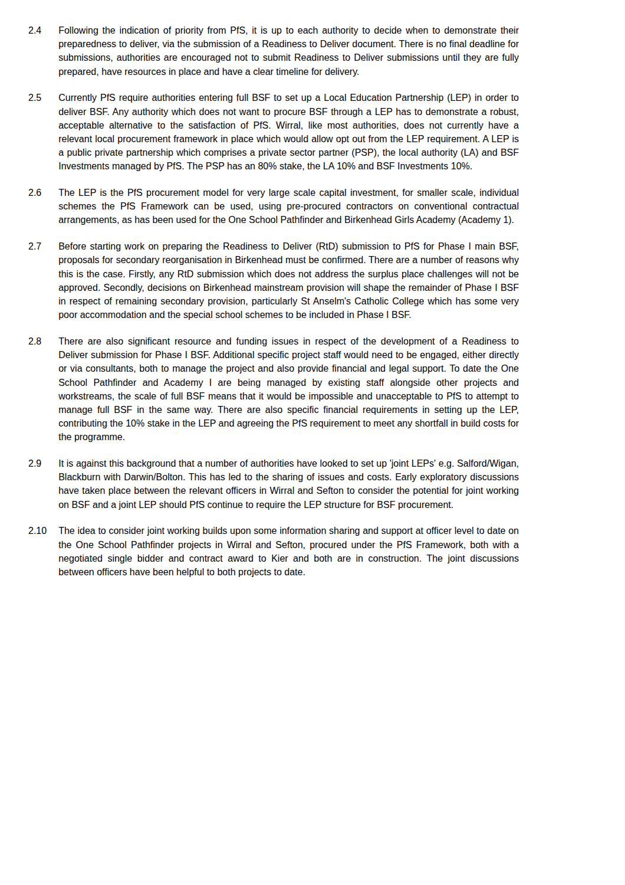2.4
Following the indication of priority from PfS, it is up to each authority to decide when to demonstrate their preparedness to deliver, via the submission of a Readiness to Deliver document. There is no final deadline for submissions, authorities are encouraged not to submit Readiness to Deliver submissions until they are fully prepared, have resources in place and have a clear timeline for delivery.
2.5
Currently PfS require authorities entering full BSF to set up a Local Education Partnership (LEP) in order to deliver BSF. Any authority which does not want to procure BSF through a LEP has to demonstrate a robust, acceptable alternative to the satisfaction of PfS. Wirral, like most authorities, does not currently have a relevant local procurement framework in place which would allow opt out from the LEP requirement. A LEP is a public private partnership which comprises a private sector partner (PSP), the local authority (LA) and BSF Investments managed by PfS. The PSP has an 80% stake, the LA 10% and BSF Investments 10%.
2.6
The LEP is the PfS procurement model for very large scale capital investment, for smaller scale, individual schemes the PfS Framework can be used, using pre-procured contractors on conventional contractual arrangements, as has been used for the One School Pathfinder and Birkenhead Girls Academy (Academy 1).
2.7
Before starting work on preparing the Readiness to Deliver (RtD) submission to PfS for Phase I main BSF, proposals for secondary reorganisation in Birkenhead must be confirmed. There are a number of reasons why this is the case. Firstly, any RtD submission which does not address the surplus place challenges will not be approved. Secondly, decisions on Birkenhead mainstream provision will shape the remainder of Phase I BSF in respect of remaining secondary provision, particularly St Anselm's Catholic College which has some very poor accommodation and the special school schemes to be included in Phase I BSF.
2.8
There are also significant resource and funding issues in respect of the development of a Readiness to Deliver submission for Phase I BSF. Additional specific project staff would need to be engaged, either directly or via consultants, both to manage the project and also provide financial and legal support. To date the One School Pathfinder and Academy I are being managed by existing staff alongside other projects and workstreams, the scale of full BSF means that it would be impossible and unacceptable to PfS to attempt to manage full BSF in the same way. There are also specific financial requirements in setting up the LEP, contributing the 10% stake in the LEP and agreeing the PfS requirement to meet any shortfall in build costs for the programme.
2.9
It is against this background that a number of authorities have looked to set up 'joint LEPs' e.g. Salford/Wigan, Blackburn with Darwin/Bolton. This has led to the sharing of issues and costs. Early exploratory discussions have taken place between the relevant officers in Wirral and Sefton to consider the potential for joint working on BSF and a joint LEP should PfS continue to require the LEP structure for BSF procurement.
2.10
The idea to consider joint working builds upon some information sharing and support at officer level to date on the One School Pathfinder projects in Wirral and Sefton, procured under the PfS Framework, both with a negotiated single bidder and contract award to Kier and both are in construction. The joint discussions between officers have been helpful to both projects to date.